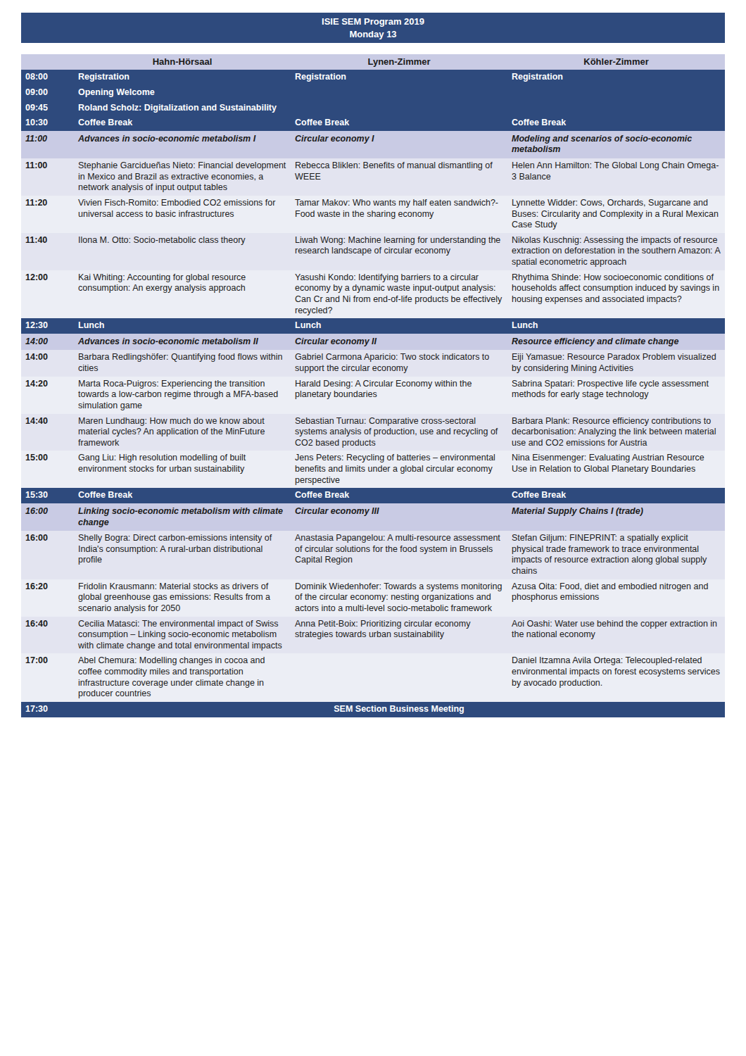| ISIE SEM Program 2019 Monday 13 |
| | Hahn-Hörsaal | Lynen-Zimmer | Köhler-Zimmer |
| 08:00 | Registration | Registration | Registration |
| 09:00 | Opening Welcome |
| 09:45 | Roland Scholz: Digitalization and Sustainability |
| 10:30 | Coffee Break | Coffee Break | Coffee Break |
| 11:00 | Advances in socio-economic metabolism I | Circular economy I | Modeling and scenarios of socio-economic metabolism |
| 11:00 | Stephanie Garcidueñas Nieto: Financial development in Mexico and Brazil as extractive economies, a network analysis of input output tables | Rebecca Bliklen: Benefits of manual dismantling of WEEE | Helen Ann Hamilton: The Global Long Chain Omega-3 Balance |
| 11:20 | Vivien Fisch-Romito: Embodied CO2 emissions for universal access to basic infrastructures | Tamar Makov: Who wants my half eaten sandwich?- Food waste in the sharing economy | Lynnette Widder: Cows, Orchards, Sugarcane and Buses: Circularity and Complexity in a Rural Mexican Case Study |
| 11:40 | Ilona M. Otto: Socio-metabolic class theory | Liwah Wong: Machine learning for understanding the research landscape of circular economy | Nikolas Kuschnig: Assessing the impacts of resource extraction on deforestation in the southern Amazon: A spatial econometric approach |
| 12:00 | Kai Whiting: Accounting for global resource consumption: An exergy analysis approach | Yasushi Kondo: Identifying barriers to a circular economy by a dynamic waste input-output analysis: Can Cr and Ni from end-of-life products be effectively recycled? | Rhythima Shinde: How socioeconomic conditions of households affect consumption induced by savings in housing expenses and associated impacts? |
| 12:30 | Lunch | Lunch | Lunch |
| 14:00 | Advances in socio-economic metabolism II | Circular economy II | Resource efficiency and climate change |
| 14:00 | Barbara Redlingshöfer: Quantifying food flows within cities | Gabriel Carmona Aparicio: Two stock indicators to support the circular economy | Eiji Yamasue: Resource Paradox Problem visualized by considering Mining Activities |
| 14:20 | Marta Roca-Puigros: Experiencing the transition towards a low-carbon regime through a MFA-based simulation game | Harald Desing: A Circular Economy within the planetary boundaries | Sabrina Spatari: Prospective life cycle assessment methods for early stage technology |
| 14:40 | Maren Lundhaug: How much do we know about material cycles? An application of the MinFuture framework | Sebastian Turnau: Comparative cross-sectoral systems analysis of production, use and recycling of CO2 based products | Barbara Plank: Resource efficiency contributions to decarbonisation: Analyzing the link between material use and CO2 emissions for Austria |
| 15:00 | Gang Liu: High resolution modelling of built environment stocks for urban sustainability | Jens Peters: Recycling of batteries – environmental benefits and limits under a global circular economy perspective | Nina Eisenmenger: Evaluating Austrian Resource Use in Relation to Global Planetary Boundaries |
| 15:30 | Coffee Break | Coffee Break | Coffee Break |
| 16:00 | Linking socio-economic metabolism with climate change | Circular economy III | Material Supply Chains I (trade) |
| 16:00 | Shelly Bogra: Direct carbon-emissions intensity of India's consumption: A rural-urban distributional profile | Anastasia Papangelou: A multi-resource assessment of circular solutions for the food system in Brussels Capital Region | Stefan Giljum: FINEPRINT: a spatially explicit physical trade framework to trace environmental impacts of resource extraction along global supply chains |
| 16:20 | Fridolin Krausmann: Material stocks as drivers of global greenhouse gas emissions: Results from a scenario analysis for 2050 | Dominik Wiedenhofer: Towards a systems monitoring of the circular economy: nesting organizations and actors into a multi-level socio-metabolic framework | Azusa Oita: Food, diet and embodied nitrogen and phosphorus emissions |
| 16:40 | Cecilia Matasci: The environmental impact of Swiss consumption – Linking socio-economic metabolism with climate change and total environmental impacts | Anna Petit-Boix: Prioritizing circular economy strategies towards urban sustainability | Aoi Oashi: Water use behind the copper extraction in the national economy |
| 17:00 | Abel Chemura: Modelling changes in cocoa and coffee commodity miles and transportation infrastructure coverage under climate change in producer countries | | Daniel Itzamna Avila Ortega: Telecoupled-related environmental impacts on forest ecosystems services by avocado production. |
| 17:30 | | SEM Section Business Meeting | |